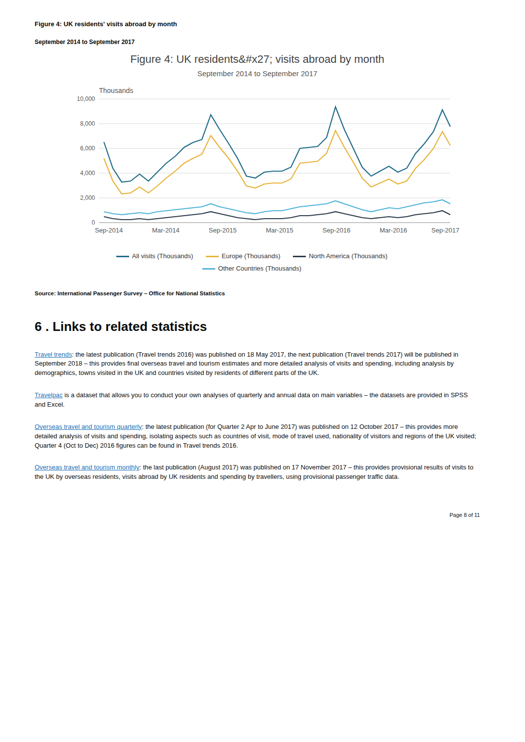Figure 4: UK residents' visits abroad by month
September 2014 to September 2017
Figure 4: UK residents&#x27; visits abroad by month
September 2014 to September 2017
10,000 8,000 6,000 4,000 2,000 0 Thousands Sep-2014 Mar-2014 Sep-2015 Mar-2015 Sep-2016 Mar-2016 Sep-2017
All visits (Thousands) Europe (Thousands) North America (Thousands)
Other Countries (Thousands)
Source: International Passenger Survey – Office for National Statistics
6 . Links to related statistics
Travel trends: the latest publication (Travel trends 2016) was published on 18 May 2017, the next publication (Travel trends 2017) will be published in September 2018 – this provides final overseas travel and tourism estimates and more detailed analysis of visits and spending, including analysis by demographics, towns visited in the UK and countries visited by residents of different parts of the UK.
Travelpac is a dataset that allows you to conduct your own analyses of quarterly and annual data on main variables – the datasets are provided in SPSS and Excel.
Overseas travel and tourism quarterly: the latest publication (for Quarter 2 Apr to June 2017) was published on 12 October 2017 – this provides more detailed analysis of visits and spending, isolating aspects such as countries of visit, mode of travel used, nationality of visitors and regions of the UK visited; Quarter 4 (Oct to Dec) 2016 figures can be found in Travel trends 2016.
Overseas travel and tourism monthly: the last publication (August 2017) was published on 17 November 2017 – this provides provisional results of visits to the UK by overseas residents, visits abroad by UK residents and spending by travellers, using provisional passenger traffic data.
Page 8 of 11